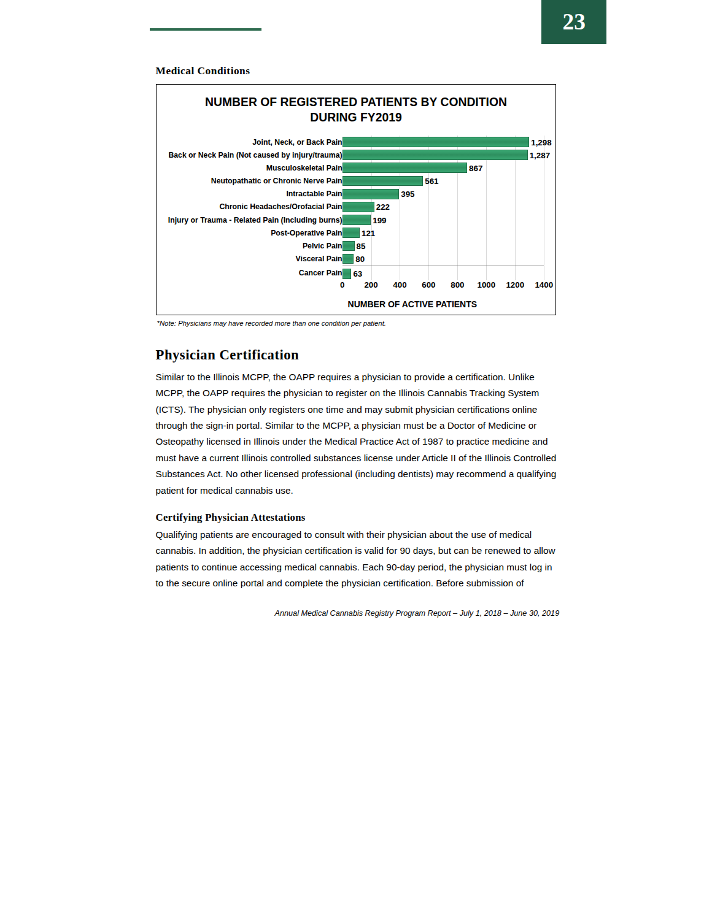23
Medical Conditions
NUMBER OF REGISTERED PATIENTS BY CONDITION
DURING FY2019
| Joint, Neck, or Back Pain | 1,298 |
| Back or Neck Pain (Not caused by injury/trauma) | 1,287 |
| Musculoskeletal Pain | 867 |
| Neutopathatic or Chronic Nerve Pain | 561 |
| Intractable Pain | 395 |
| Chronic Headaches/Orofacial Pain | 222 |
| Injury or Trauma - Related Pain (Including burns) | 199 |
| Post-Operative Pain | 121 |
| Pelvic Pain | 85 |
| Visceral Pain | 80 |
| Cancer Pain | 63 |
| | 0 200 400 600 800 1000 1200 1400 |
NUMBER OF ACTIVE PATIENTS
*Note: Physicians may have recorded more than one condition per patient.
Physician Certification
Similar to the Illinois MCPP, the OAPP requires a physician to provide a certification. Unlike MCPP, the OAPP requires the physician to register on the Illinois Cannabis Tracking System (ICTS). The physician only registers one time and may submit physician certifications online through the sign-in portal. Similar to the MCPP, a physician must be a Doctor of Medicine or Osteopathy licensed in Illinois under the Medical Practice Act of 1987 to practice medicine and must have a current Illinois controlled substances license under Article II of the Illinois Controlled Substances Act. No other licensed professional (including dentists) may recommend a qualifying patient for medical cannabis use.
Certifying Physician Attestations
Qualifying patients are encouraged to consult with their physician about the use of medical cannabis. In addition, the physician certification is valid for 90 days, but can be renewed to allow patients to continue accessing medical cannabis. Each 90-day period, the physician must log in to the secure online portal and complete the physician certification. Before submission of
Annual Medical Cannabis Registry Program Report – July 1, 2018 – June 30, 2019